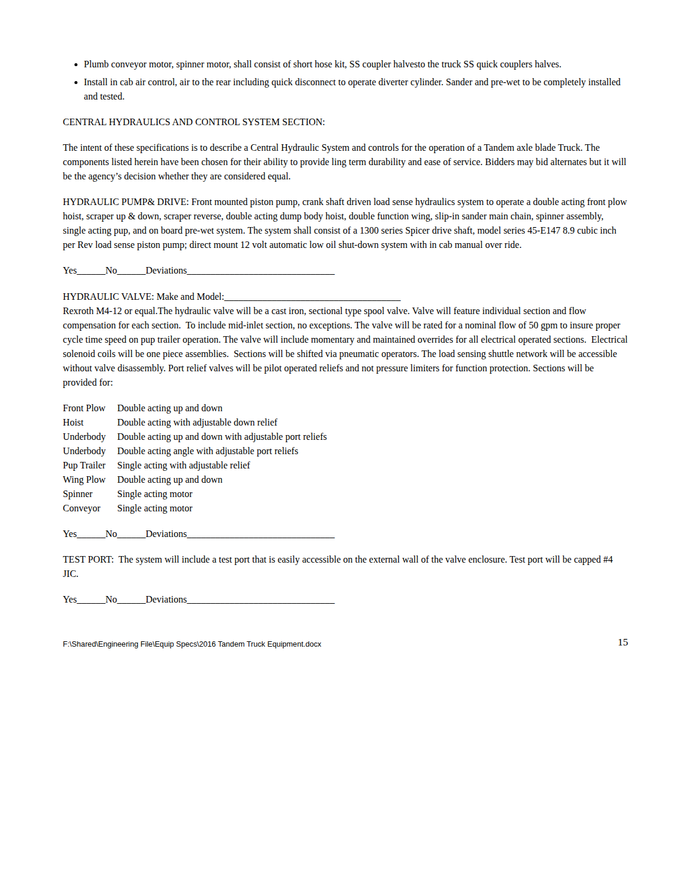Plumb conveyor motor, spinner motor, shall consist of short hose kit, SS coupler halvesto the truck SS quick couplers halves.
Install in cab air control, air to the rear including quick disconnect to operate diverter cylinder. Sander and pre-wet to be completely installed and tested.
CENTRAL HYDRAULICS AND CONTROL SYSTEM SECTION:
The intent of these specifications is to describe a Central Hydraulic System and controls for the operation of a Tandem axle blade Truck. The components listed herein have been chosen for their ability to provide ling term durability and ease of service. Bidders may bid alternates but it will be the agency’s decision whether they are considered equal.
HYDRAULIC PUMP& DRIVE: Front mounted piston pump, crank shaft driven load sense hydraulics system to operate a double acting front plow hoist, scraper up & down, scraper reverse, double acting dump body hoist, double function wing, slip-in sander main chain, spinner assembly, single acting pup, and on board pre-wet system. The system shall consist of a 1300 series Spicer drive shaft, model series 45-E147 8.9 cubic inch per Rev load sense piston pump; direct mount 12 volt automatic low oil shut-down system with in cab manual over ride.
Yes______No______Deviations_______________________________
HYDRAULIC VALVE: Make and Model:_____________________________________
Rexroth M4-12 or equal.The hydraulic valve will be a cast iron, sectional type spool valve. Valve will feature individual section and flow compensation for each section. To include mid-inlet section, no exceptions. The valve will be rated for a nominal flow of 50 gpm to insure proper cycle time speed on pup trailer operation. The valve will include momentary and maintained overrides for all electrical operated sections. Electrical solenoid coils will be one piece assemblies. Sections will be shifted via pneumatic operators. The load sensing shuttle network will be accessible without valve disassembly. Port relief valves will be pilot operated reliefs and not pressure limiters for function protection. Sections will be provided for:
| Front Plow | Double acting up and down |
| Hoist | Double acting with adjustable down relief |
| Underbody | Double acting up and down with adjustable port reliefs |
| Underbody | Double acting angle with adjustable port reliefs |
| Pup Trailer | Single acting with adjustable relief |
| Wing Plow | Double acting up and down |
| Spinner | Single acting motor |
| Conveyor | Single acting motor |
Yes______No______Deviations_______________________________
TEST PORT: The system will include a test port that is easily accessible on the external wall of the valve enclosure. Test port will be capped #4 JIC.
Yes______No______Deviations_______________________________
F:\Shared\Engineering File\Equip Specs\2016 Tandem Truck Equipment.docx 15